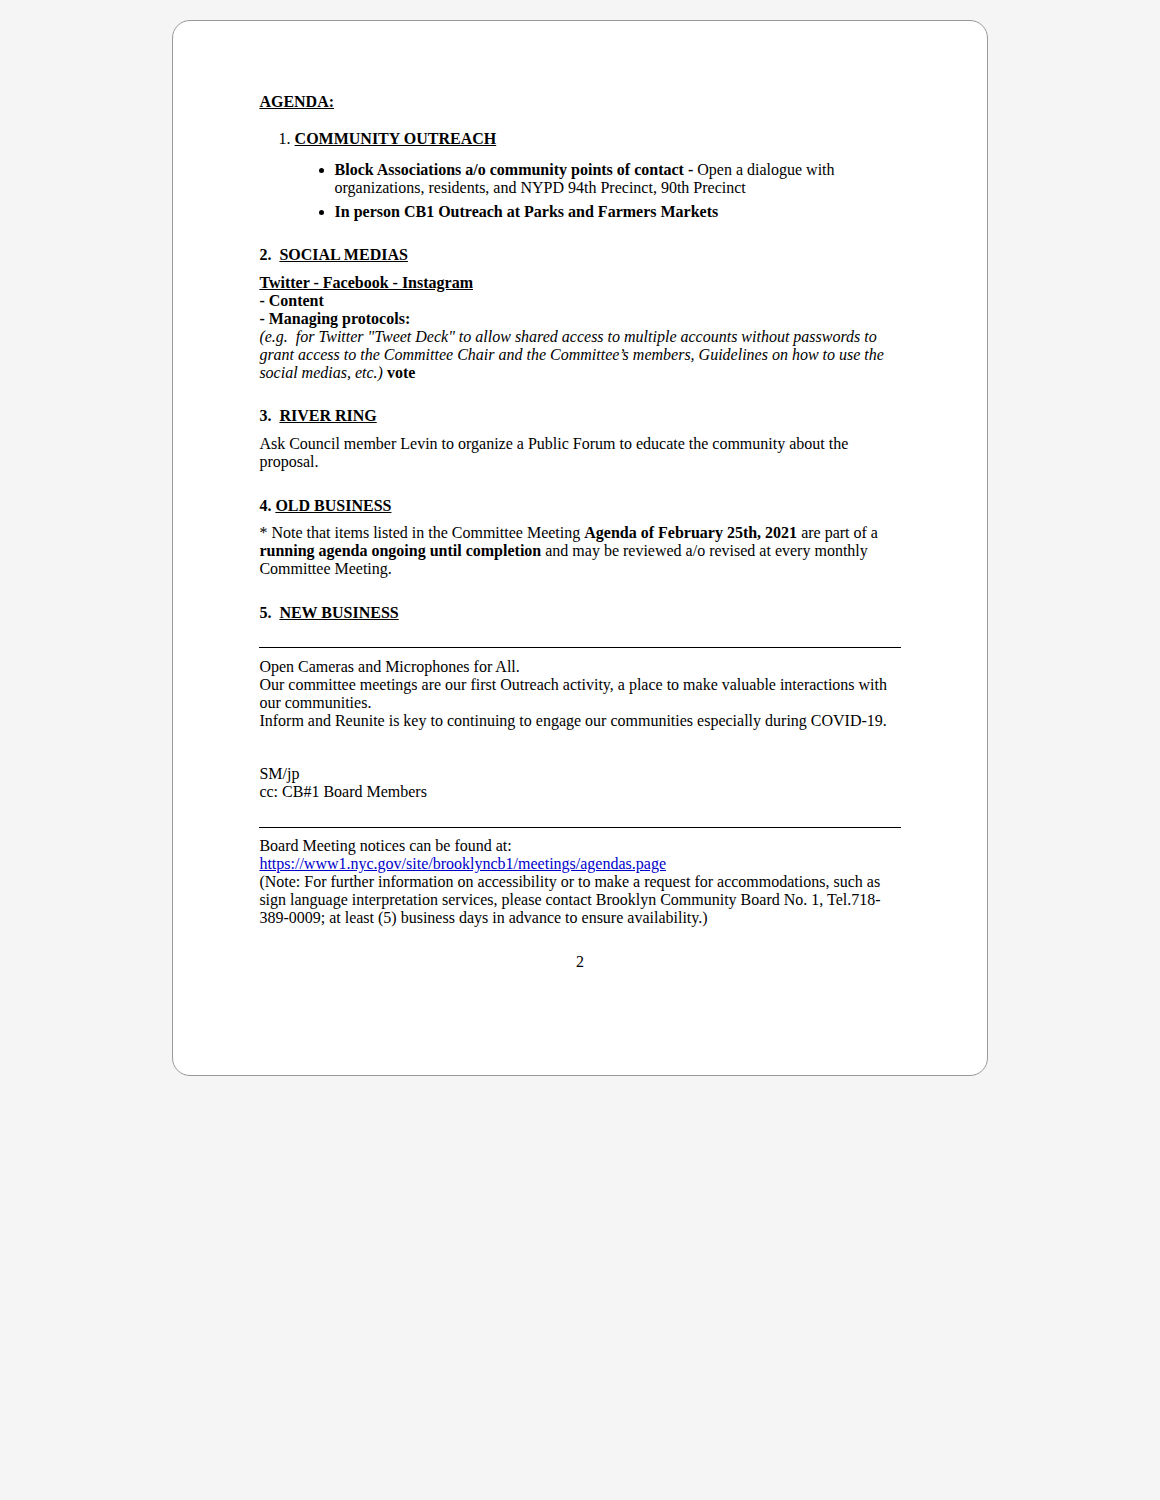AGENDA:
COMMUNITY OUTREACH
Block Associations a/o community points of contact - Open a dialogue with organizations, residents, and NYPD 94th Precinct, 90th Precinct
In person CB1 Outreach at Parks and Farmers Markets
2. SOCIAL MEDIAS
Twitter - Facebook - Instagram
- Content
- Managing protocols:
(e.g. for Twitter "Tweet Deck" to allow shared access to multiple accounts without passwords to grant access to the Committee Chair and the Committee’s members, Guidelines on how to use the social medias, etc.) vote
3. RIVER RING
Ask Council member Levin to organize a Public Forum to educate the community about the proposal.
4. OLD BUSINESS
* Note that items listed in the Committee Meeting Agenda of February 25th, 2021 are part of a running agenda ongoing until completion and may be reviewed a/o revised at every monthly Committee Meeting.
5. NEW BUSINESS
Open Cameras and Microphones for All.
Our committee meetings are our first Outreach activity, a place to make valuable interactions with our communities.
Inform and Reunite is key to continuing to engage our communities especially during COVID-19.
SM/jp
cc: CB#1 Board Members
Board Meeting notices can be found at:
https://www1.nyc.gov/site/brooklyncb1/meetings/agendas.page
(Note: For further information on accessibility or to make a request for accommodations, such as sign language interpretation services, please contact Brooklyn Community Board No. 1, Tel.718- 389-0009; at least (5) business days in advance to ensure availability.)
2